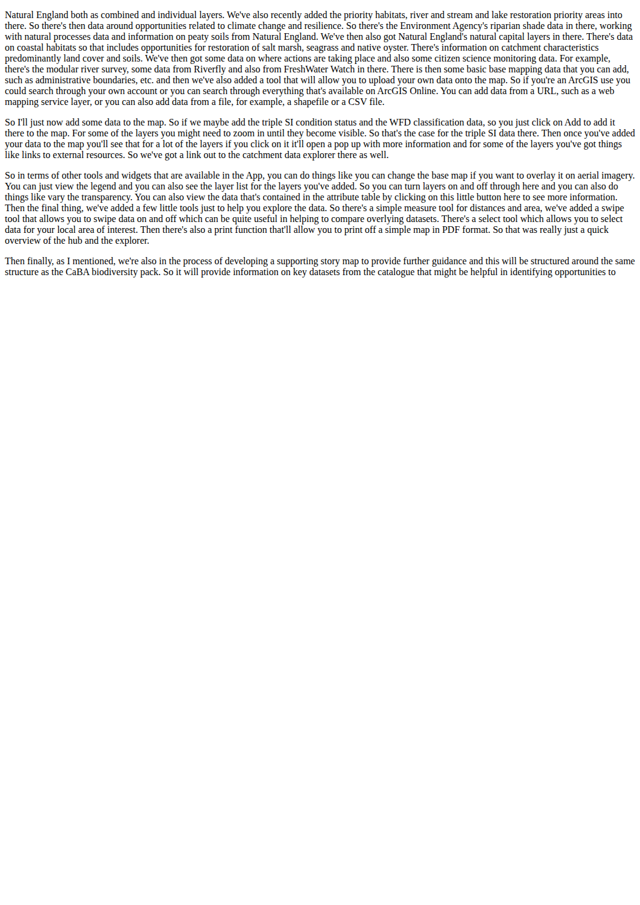Natural England both as combined and individual layers. We've also recently added the priority habitats, river and stream and lake restoration priority areas into there. So there's then data around opportunities related to climate change and resilience. So there's the Environment Agency's riparian shade data in there, working with natural processes data and information on peaty soils from Natural England. We've then also got Natural England's natural capital layers in there. There's data on coastal habitats so that includes opportunities for restoration of salt marsh, seagrass and native oyster. There's information on catchment characteristics predominantly land cover and soils. We've then got some data on where actions are taking place and also some citizen science monitoring data. For example, there's the modular river survey, some data from Riverfly and also from FreshWater Watch in there. There is then some basic base mapping data that you can add, such as administrative boundaries, etc. and then we've also added a tool that will allow you to upload your own data onto the map. So if you're an ArcGIS use you could search through your own account or you can search through everything that's available on ArcGIS Online. You can add data from a URL, such as a web mapping service layer, or you can also add data from a file, for example, a shapefile or a CSV file.
So I'll just now add some data to the map. So if we maybe add the triple SI condition status and the WFD classification data, so you just click on Add to add it there to the map. For some of the layers you might need to zoom in until they become visible. So that's the case for the triple SI data there. Then once you've added your data to the map you'll see that for a lot of the layers if you click on it it'll open a pop up with more information and for some of the layers you've got things like links to external resources. So we've got a link out to the catchment data explorer there as well.
So in terms of other tools and widgets that are available in the App, you can do things like you can change the base map if you want to overlay it on aerial imagery. You can just view the legend and you can also see the layer list for the layers you've added. So you can turn layers on and off through here and you can also do things like vary the transparency. You can also view the data that's contained in the attribute table by clicking on this little button here to see more information. Then the final thing, we've added a few little tools just to help you explore the data. So there's a simple measure tool for distances and area, we've added a swipe tool that allows you to swipe data on and off which can be quite useful in helping to compare overlying datasets. There's a select tool which allows you to select data for your local area of interest. Then there's also a print function that'll allow you to print off a simple map in PDF format. So that was really just a quick overview of the hub and the explorer.
Then finally, as I mentioned, we're also in the process of developing a supporting story map to provide further guidance and this will be structured around the same structure as the CaBA biodiversity pack. So it will provide information on key datasets from the catalogue that might be helpful in identifying opportunities to